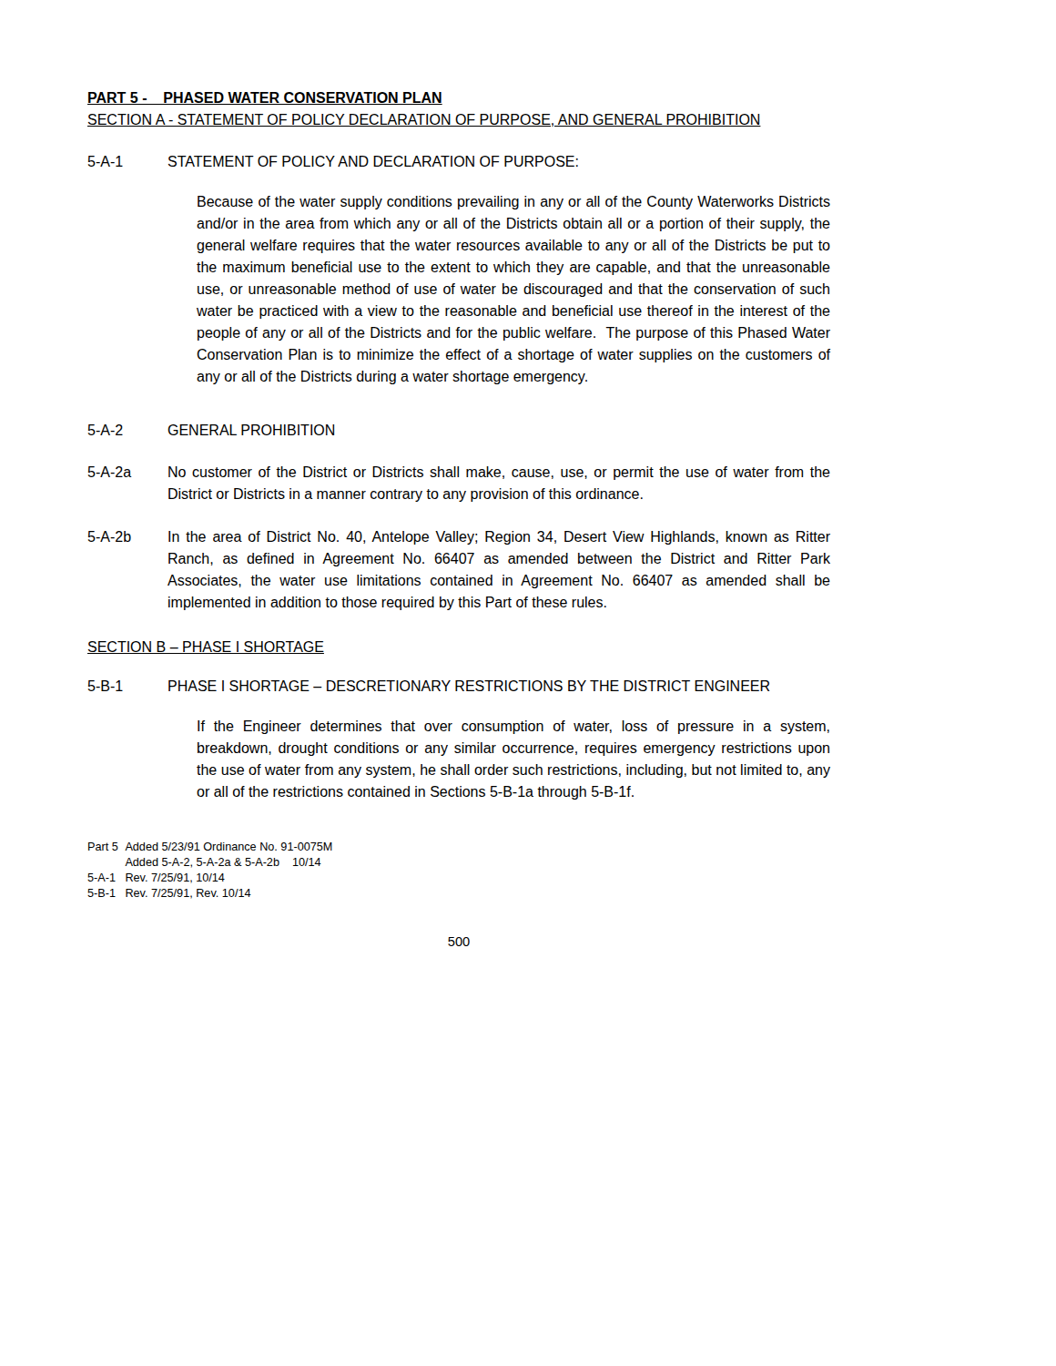PART 5 - PHASED WATER CONSERVATION PLAN
SECTION A - STATEMENT OF POLICY DECLARATION OF PURPOSE, AND GENERAL PROHIBITION
5-A-1
STATEMENT OF POLICY AND DECLARATION OF PURPOSE:
Because of the water supply conditions prevailing in any or all of the County Waterworks Districts and/or in the area from which any or all of the Districts obtain all or a portion of their supply, the general welfare requires that the water resources available to any or all of the Districts be put to the maximum beneficial use to the extent to which they are capable, and that the unreasonable use, or unreasonable method of use of water be discouraged and that the conservation of such water be practiced with a view to the reasonable and beneficial use thereof in the interest of the people of any or all of the Districts and for the public welfare. The purpose of this Phased Water Conservation Plan is to minimize the effect of a shortage of water supplies on the customers of any or all of the Districts during a water shortage emergency.
5-A-2
GENERAL PROHIBITION
5-A-2a
No customer of the District or Districts shall make, cause, use, or permit the use of water from the District or Districts in a manner contrary to any provision of this ordinance.
5-A-2b
In the area of District No. 40, Antelope Valley; Region 34, Desert View Highlands, known as Ritter Ranch, as defined in Agreement No. 66407 as amended between the District and Ritter Park Associates, the water use limitations contained in Agreement No. 66407 as amended shall be implemented in addition to those required by this Part of these rules.
SECTION B – PHASE I SHORTAGE
5-B-1
PHASE I SHORTAGE – DESCRETIONARY RESTRICTIONS BY THE DISTRICT ENGINEER
If the Engineer determines that over consumption of water, loss of pressure in a system, breakdown, drought conditions or any similar occurrence, requires emergency restrictions upon the use of water from any system, he shall order such restrictions, including, but not limited to, any or all of the restrictions contained in Sections 5-B-1a through 5-B-1f.
| Part 5 | Added 5/23/91 Ordinance No. 91-0075M |
| | Added 5-A-2, 5-A-2a & 5-A-2b 10/14 |
| 5-A-1 | Rev. 7/25/91, 10/14 |
| 5-B-1 | Rev. 7/25/91, Rev. 10/14 |
500